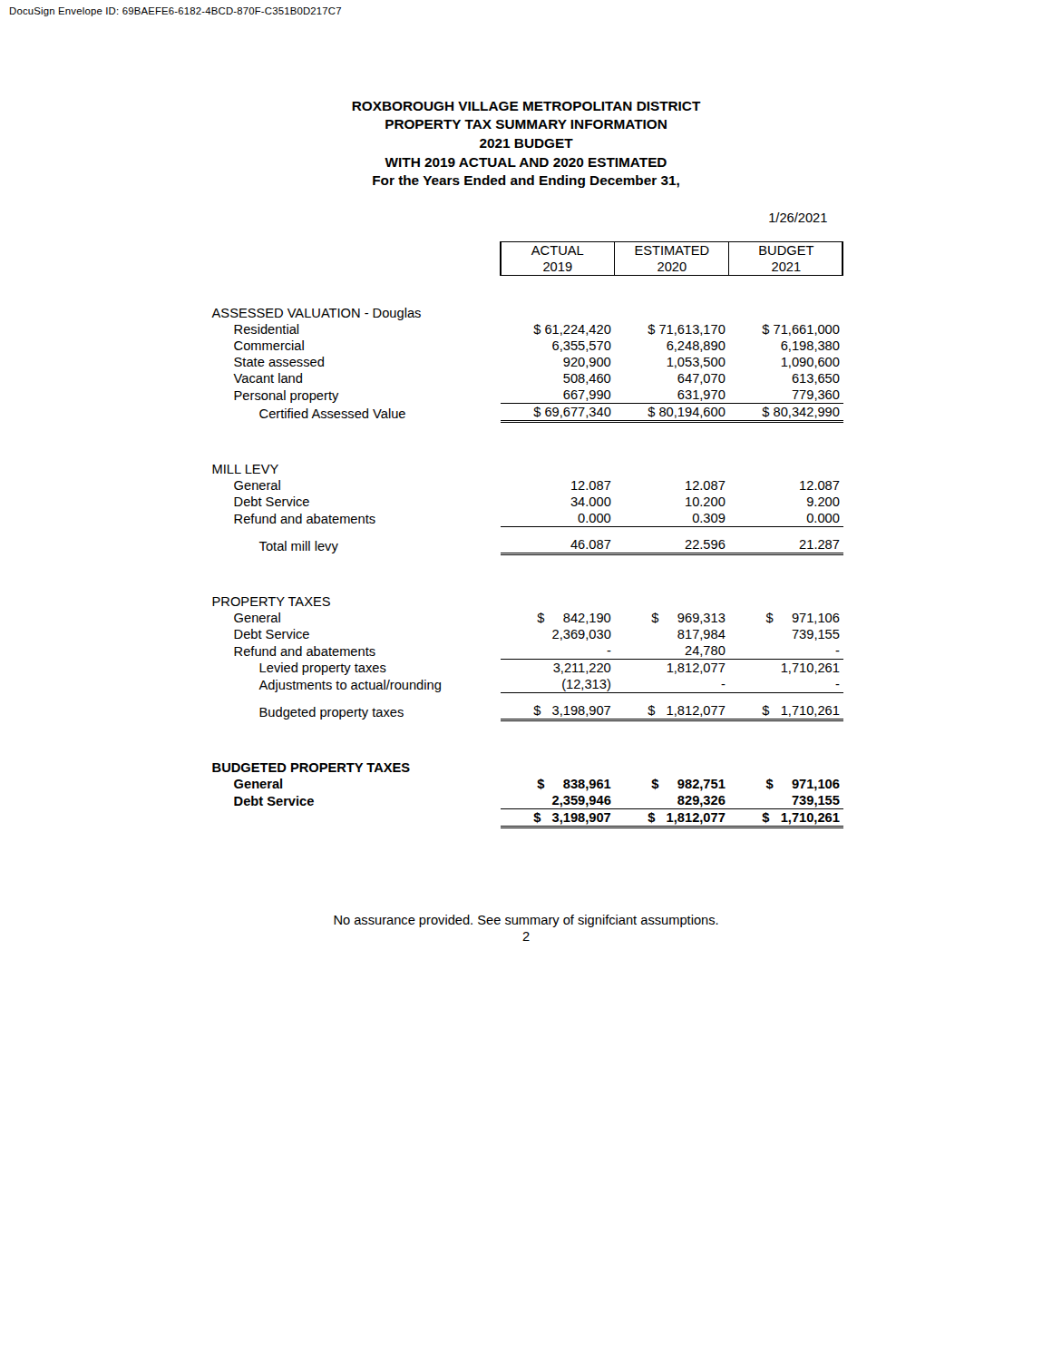DocuSign Envelope ID: 69BAEFE6-6182-4BCD-870F-C351B0D217C7
ROXBOROUGH VILLAGE METROPOLITAN DISTRICT
PROPERTY TAX SUMMARY INFORMATION
2021 BUDGET
WITH 2019 ACTUAL AND 2020 ESTIMATED
For the Years Ended and Ending December 31,
1/26/2021
| | ACTUAL | ESTIMATED | BUDGET |
| | 2019 | 2020 | 2021 |
| ASSESSED VALUATION - Douglas | | | |
| Residential | $ 61,224,420 | $ 71,613,170 | $ 71,661,000 |
| Commercial | 6,355,570 | 6,248,890 | 6,198,380 |
| State assessed | 920,900 | 1,053,500 | 1,090,600 |
| Vacant land | 508,460 | 647,070 | 613,650 |
| Personal property | 667,990 | 631,970 | 779,360 |
| Certified Assessed Value | $ 69,677,340 | $ 80,194,600 | $ 80,342,990 |
| MILL LEVY | | | |
| General | 12.087 | 12.087 | 12.087 |
| Debt Service | 34.000 | 10.200 | 9.200 |
| Refund and abatements | 0.000 | 0.309 | 0.000 |
| Total mill levy | 46.087 | 22.596 | 21.287 |
| PROPERTY TAXES | | | |
| General | $ 842,190 | $ 969,313 | $ 971,106 |
| Debt Service | 2,369,030 | 817,984 | 739,155 |
| Refund and abatements | - | 24,780 | - |
| Levied property taxes | 3,211,220 | 1,812,077 | 1,710,261 |
| Adjustments to actual/rounding | (12,313) | - | - |
| Budgeted property taxes | $ 3,198,907 | $ 1,812,077 | $ 1,710,261 |
| BUDGETED PROPERTY TAXES | | | |
| General | $ 838,961 | $ 982,751 | $ 971,106 |
| Debt Service | 2,359,946 | 829,326 | 739,155 |
| | $ 3,198,907 | $ 1,812,077 | $ 1,710,261 |
No assurance provided. See summary of signifciant assumptions.
2